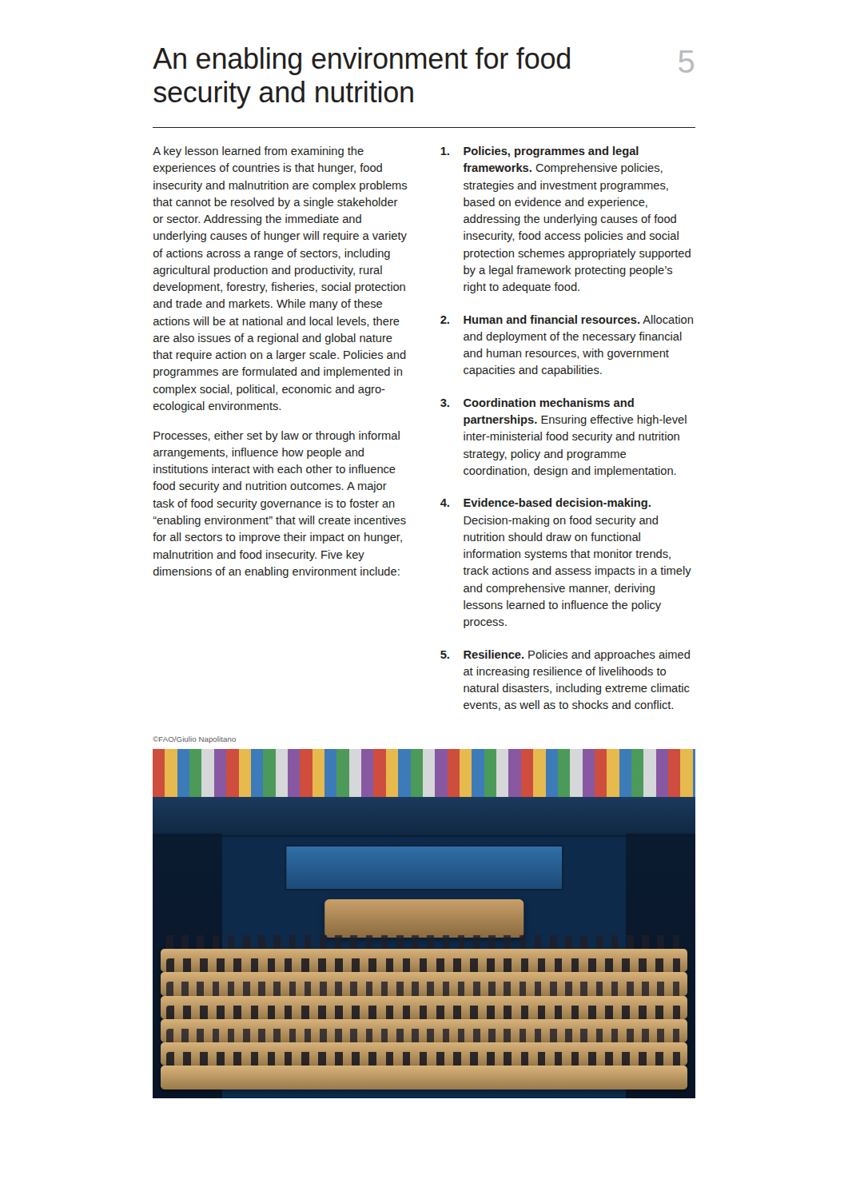An enabling environment for food security and nutrition
5
A key lesson learned from examining the experiences of countries is that hunger, food insecurity and malnutrition are complex problems that cannot be resolved by a single stakeholder or sector. Addressing the immediate and underlying causes of hunger will require a variety of actions across a range of sectors, including agricultural production and productivity, rural development, forestry, fisheries, social protection and trade and markets. While many of these actions will be at national and local levels, there are also issues of a regional and global nature that require action on a larger scale. Policies and programmes are formulated and implemented in complex social, political, economic and agro-ecological environments.
Processes, either set by law or through informal arrangements, influence how people and institutions interact with each other to influence food security and nutrition outcomes. A major task of food security governance is to foster an “enabling environment” that will create incentives for all sectors to improve their impact on hunger, malnutrition and food insecurity. Five key dimensions of an enabling environment include:
Policies, programmes and legal frameworks. Comprehensive policies, strategies and investment programmes, based on evidence and experience, addressing the underlying causes of food insecurity, food access policies and social protection schemes appropriately supported by a legal framework protecting people’s right to adequate food.
Human and financial resources. Allocation and deployment of the necessary financial and human resources, with government capacities and capabilities.
Coordination mechanisms and partnerships. Ensuring effective high-level inter-ministerial food security and nutrition strategy, policy and programme coordination, design and implementation.
Evidence-based decision-making. Decision-making on food security and nutrition should draw on functional information systems that monitor trends, track actions and assess impacts in a timely and comprehensive manner, deriving lessons learned to influence the policy process.
Resilience. Policies and approaches aimed at increasing resilience of livelihoods to natural disasters, including extreme climatic events, as well as to shocks and conflict.
©FAO/Giulio Napolitano